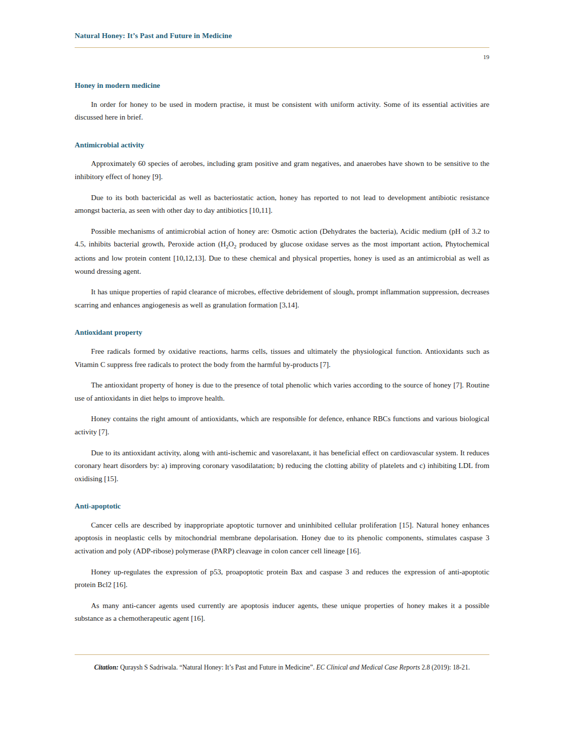Natural Honey: It’s Past and Future in Medicine
19
Honey in modern medicine
In order for honey to be used in modern practise, it must be consistent with uniform activity. Some of its essential activities are discussed here in brief.
Antimicrobial activity
Approximately 60 species of aerobes, including gram positive and gram negatives, and anaerobes have shown to be sensitive to the inhibitory effect of honey [9].
Due to its both bactericidal as well as bacteriostatic action, honey has reported to not lead to development antibiotic resistance amongst bacteria, as seen with other day to day antibiotics [10,11].
Possible mechanisms of antimicrobial action of honey are: Osmotic action (Dehydrates the bacteria), Acidic medium (pH of 3.2 to 4.5, inhibits bacterial growth, Peroxide action (H2O2 produced by glucose oxidase serves as the most important action, Phytochemical actions and low protein content [10,12,13]. Due to these chemical and physical properties, honey is used as an antimicrobial as well as wound dressing agent.
It has unique properties of rapid clearance of microbes, effective debridement of slough, prompt inflammation suppression, decreases scarring and enhances angiogenesis as well as granulation formation [3,14].
Antioxidant property
Free radicals formed by oxidative reactions, harms cells, tissues and ultimately the physiological function. Antioxidants such as Vitamin C suppress free radicals to protect the body from the harmful by-products [7].
The antioxidant property of honey is due to the presence of total phenolic which varies according to the source of honey [7]. Routine use of antioxidants in diet helps to improve health.
Honey contains the right amount of antioxidants, which are responsible for defence, enhance RBCs functions and various biological activity [7].
Due to its antioxidant activity, along with anti-ischemic and vasorelaxant, it has beneficial effect on cardiovascular system. It reduces coronary heart disorders by: a) improving coronary vasodilatation; b) reducing the clotting ability of platelets and c) inhibiting LDL from oxidising [15].
Anti-apoptotic
Cancer cells are described by inappropriate apoptotic turnover and uninhibited cellular proliferation [15]. Natural honey enhances apoptosis in neoplastic cells by mitochondrial membrane depolarisation. Honey due to its phenolic components, stimulates caspase 3 activation and poly (ADP-ribose) polymerase (PARP) cleavage in colon cancer cell lineage [16].
Honey up-regulates the expression of p53, proapoptotic protein Bax and caspase 3 and reduces the expression of anti-apoptotic protein Bcl2 [16].
As many anti-cancer agents used currently are apoptosis inducer agents, these unique properties of honey makes it a possible substance as a chemotherapeutic agent [16].
Citation: Quraysh S Sadriwala. “Natural Honey: It’s Past and Future in Medicine”. EC Clinical and Medical Case Reports 2.8 (2019): 18-21.